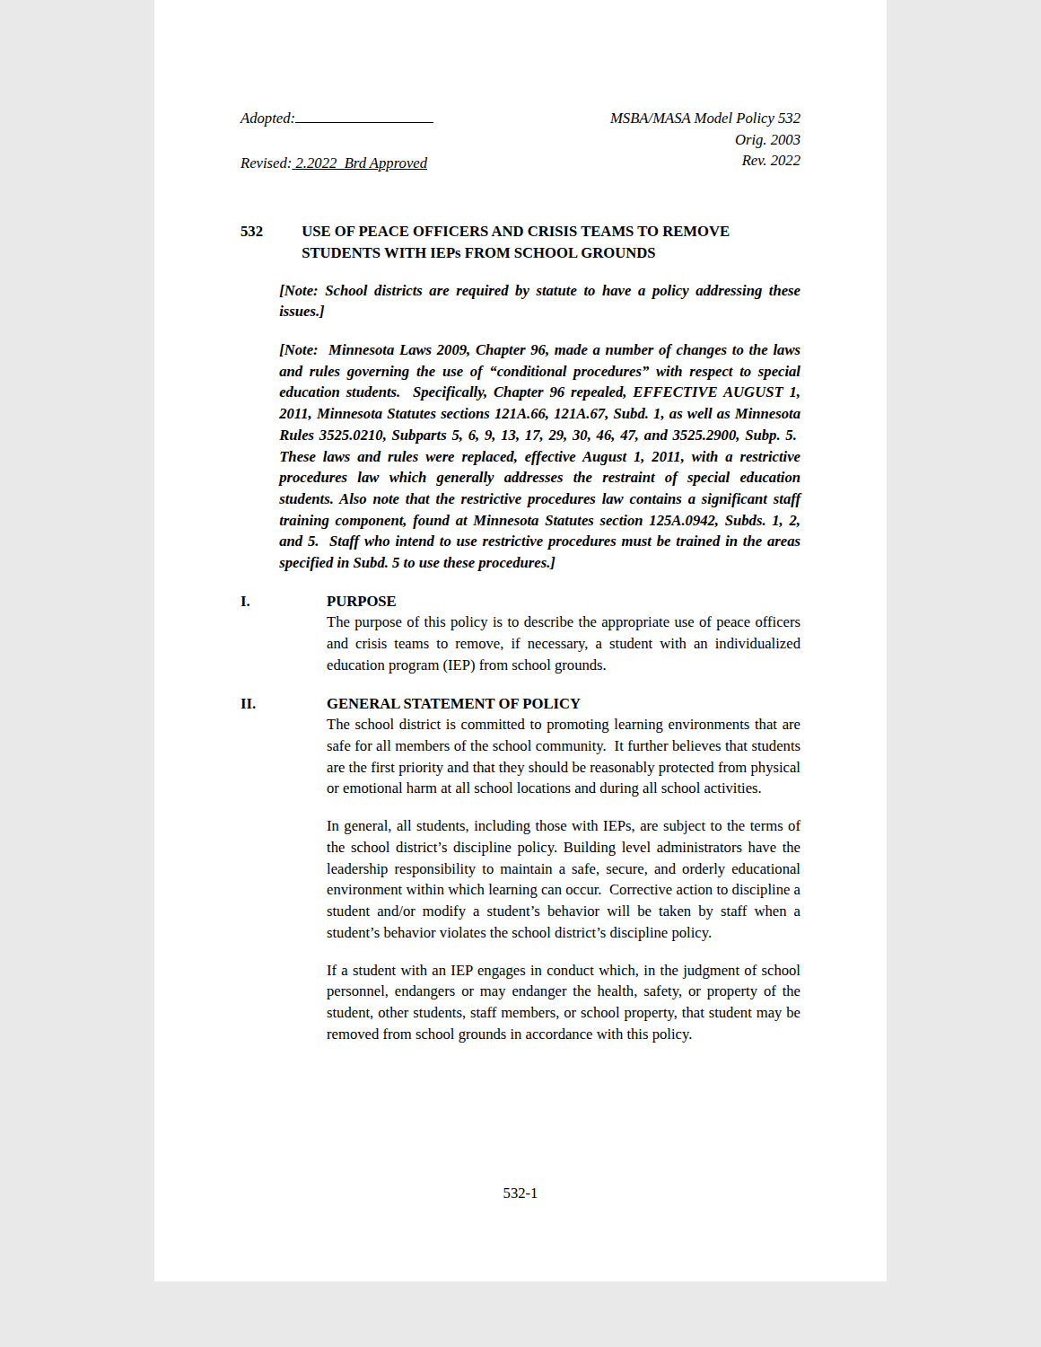Adopted:
Revised: 2.2022 Brd Approved
MSBA/MASA Model Policy 532
Orig. 2003
Rev. 2022
532
USE OF PEACE OFFICERS AND CRISIS TEAMS TO REMOVE STUDENTS WITH IEPs FROM SCHOOL GROUNDS
[Note: School districts are required by statute to have a policy addressing these issues.]
[Note: Minnesota Laws 2009, Chapter 96, made a number of changes to the laws and rules governing the use of “conditional procedures” with respect to special education students. Specifically, Chapter 96 repealed, EFFECTIVE AUGUST 1, 2011, Minnesota Statutes sections 121A.66, 121A.67, Subd. 1, as well as Minnesota Rules 3525.0210, Subparts 5, 6, 9, 13, 17, 29, 30, 46, 47, and 3525.2900, Subp. 5. These laws and rules were replaced, effective August 1, 2011, with a restrictive procedures law which generally addresses the restraint of special education students. Also note that the restrictive procedures law contains a significant staff training component, found at Minnesota Statutes section 125A.0942, Subds. 1, 2, and 5. Staff who intend to use restrictive procedures must be trained in the areas specified in Subd. 5 to use these procedures.]
I.
PURPOSE
The purpose of this policy is to describe the appropriate use of peace officers and crisis teams to remove, if necessary, a student with an individualized education program (IEP) from school grounds.
II.
GENERAL STATEMENT OF POLICY
The school district is committed to promoting learning environments that are safe for all members of the school community. It further believes that students are the first priority and that they should be reasonably protected from physical or emotional harm at all school locations and during all school activities.
In general, all students, including those with IEPs, are subject to the terms of the school district’s discipline policy. Building level administrators have the leadership responsibility to maintain a safe, secure, and orderly educational environment within which learning can occur. Corrective action to discipline a student and/or modify a student’s behavior will be taken by staff when a student’s behavior violates the school district’s discipline policy.
If a student with an IEP engages in conduct which, in the judgment of school personnel, endangers or may endanger the health, safety, or property of the student, other students, staff members, or school property, that student may be removed from school grounds in accordance with this policy.
532-1